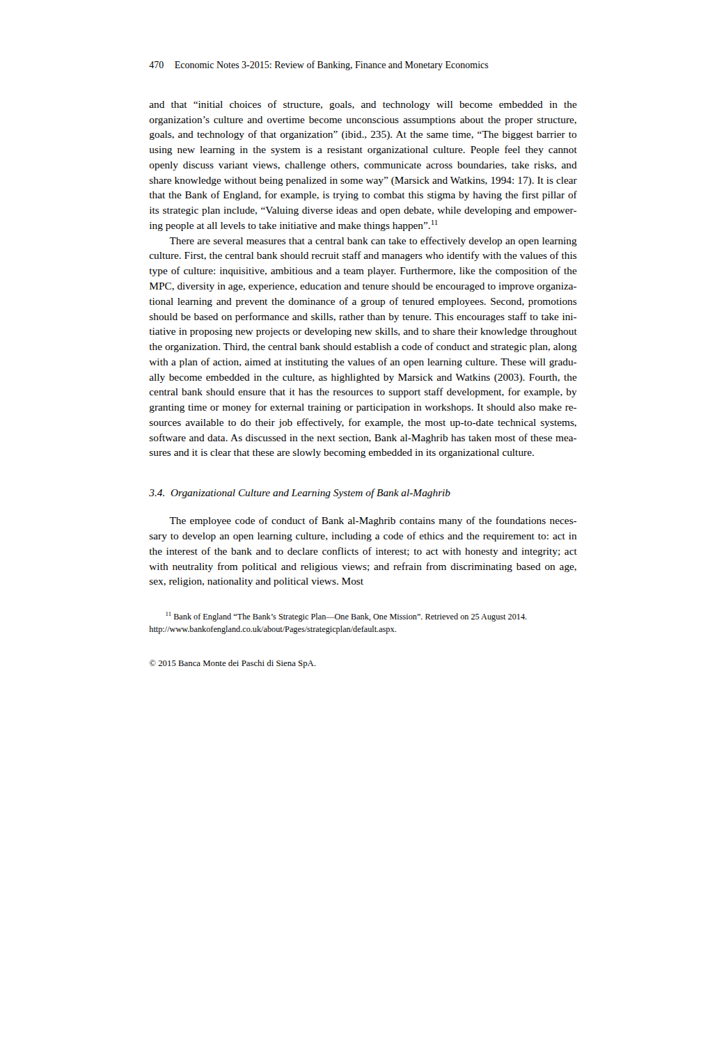470 Economic Notes 3-2015: Review of Banking, Finance and Monetary Economics
and that “initial choices of structure, goals, and technology will become embedded in the organization’s culture and overtime become unconscious assumptions about the proper structure, goals, and technology of that organization” (ibid., 235). At the same time, “The biggest barrier to using new learning in the system is a resistant organizational culture. People feel they cannot openly discuss variant views, challenge others, communicate across boundaries, take risks, and share knowledge without being penalized in some way” (Marsick and Watkins, 1994: 17). It is clear that the Bank of England, for example, is trying to combat this stigma by having the first pillar of its strategic plan include, “Valuing diverse ideas and open debate, while developing and empowering people at all levels to take initiative and make things happen”.11
There are several measures that a central bank can take to effectively develop an open learning culture. First, the central bank should recruit staff and managers who identify with the values of this type of culture: inquisitive, ambitious and a team player. Furthermore, like the composition of the MPC, diversity in age, experience, education and tenure should be encouraged to improve organizational learning and prevent the dominance of a group of tenured employees. Second, promotions should be based on performance and skills, rather than by tenure. This encourages staff to take initiative in proposing new projects or developing new skills, and to share their knowledge throughout the organization. Third, the central bank should establish a code of conduct and strategic plan, along with a plan of action, aimed at instituting the values of an open learning culture. These will gradually become embedded in the culture, as highlighted by Marsick and Watkins (2003). Fourth, the central bank should ensure that it has the resources to support staff development, for example, by granting time or money for external training or participation in workshops. It should also make resources available to do their job effectively, for example, the most up-to-date technical systems, software and data. As discussed in the next section, Bank al-Maghrib has taken most of these measures and it is clear that these are slowly becoming embedded in its organizational culture.
3.4. Organizational Culture and Learning System of Bank al-Maghrib
The employee code of conduct of Bank al-Maghrib contains many of the foundations necessary to develop an open learning culture, including a code of ethics and the requirement to: act in the interest of the bank and to declare conflicts of interest; to act with honesty and integrity; act with neutrality from political and religious views; and refrain from discriminating based on age, sex, religion, nationality and political views. Most
11 Bank of England “The Bank’s Strategic Plan—One Bank, One Mission”. Retrieved on 25 August 2014. http://www.bankofengland.co.uk/about/Pages/strategicplan/default.aspx.
© 2015 Banca Monte dei Paschi di Siena SpA.